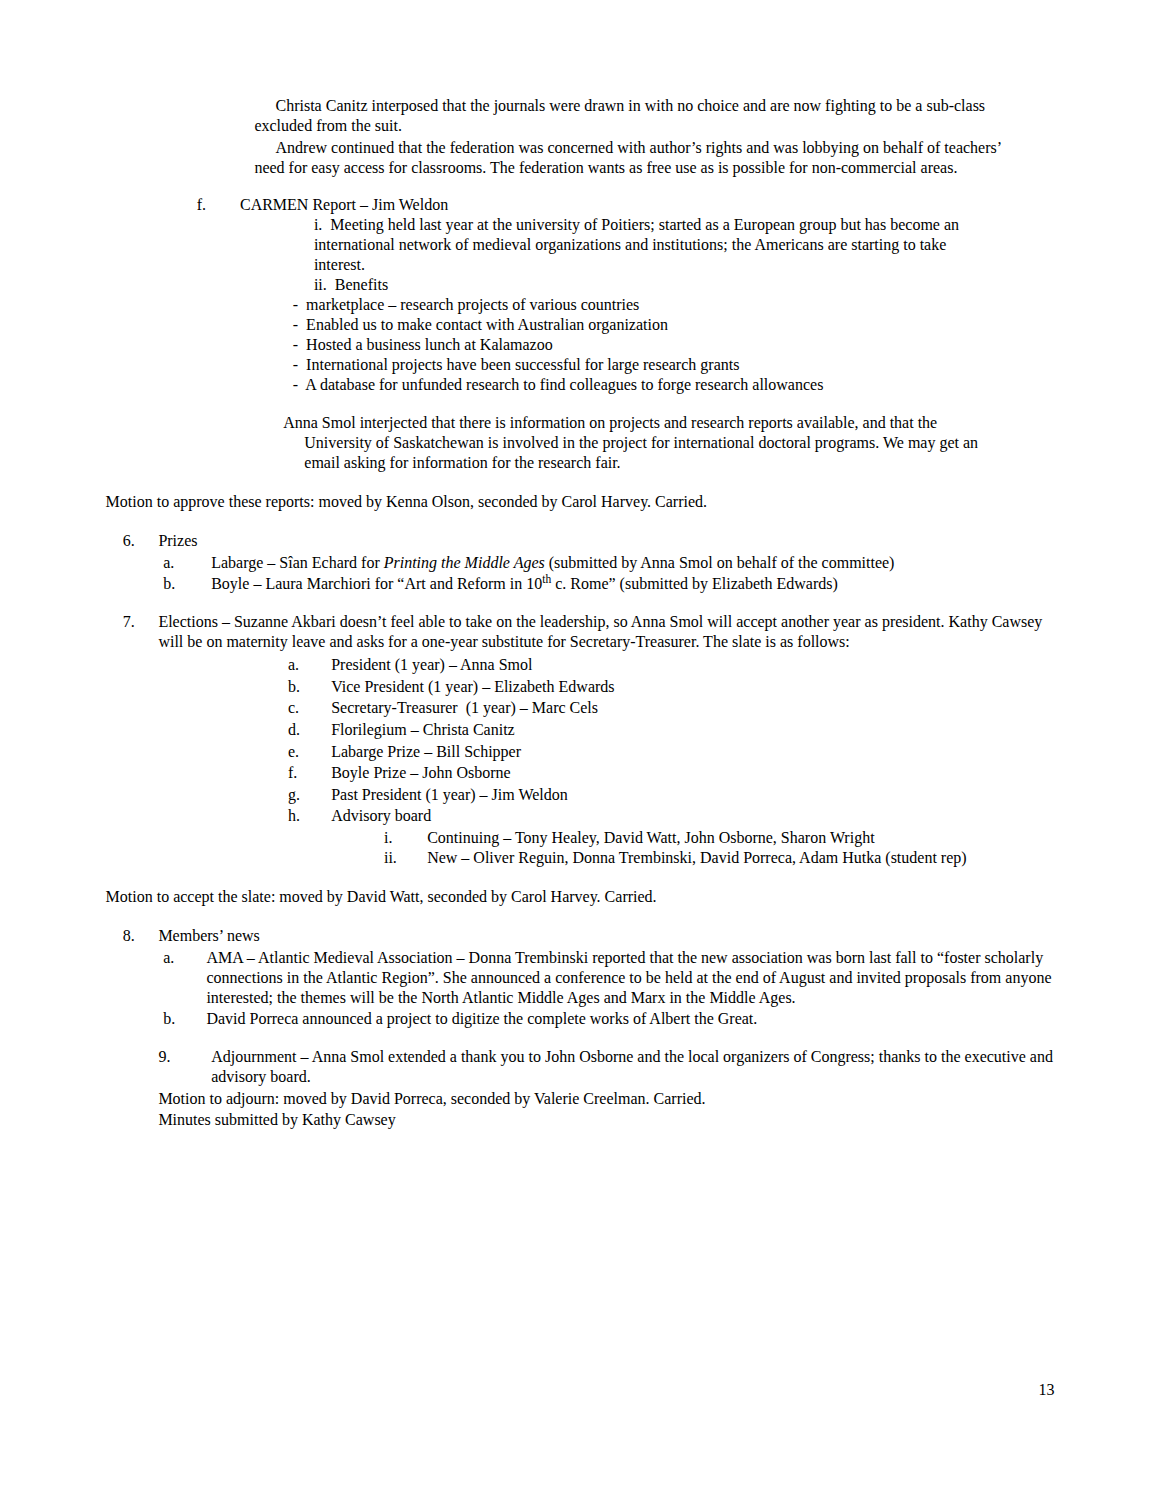Christa Canitz interposed that the journals were drawn in with no choice and are now fighting to be a sub-class excluded from the suit.
Andrew continued that the federation was concerned with author’s rights and was lobbying on behalf of teachers’ need for easy access for classrooms. The federation wants as free use as is possible for non-commercial areas.
f. CARMEN Report – Jim Weldon
i. Meeting held last year at the university of Poitiers; started as a European group but has become an international network of medieval organizations and institutions; the Americans are starting to take interest.
ii. Benefits
- marketplace – research projects of various countries
- Enabled us to make contact with Australian organization
- Hosted a business lunch at Kalamazoo
- International projects have been successful for large research grants
- A database for unfunded research to find colleagues to forge research allowances
Anna Smol interjected that there is information on projects and research reports available, and that the University of Saskatchewan is involved in the project for international doctoral programs. We may get an email asking for information for the research fair.
Motion to approve these reports: moved by Kenna Olson, seconded by Carol Harvey. Carried.
6. Prizes
a. Labarge – Sîan Echard for Printing the Middle Ages (submitted by Anna Smol on behalf of the committee)
b. Boyle – Laura Marchiori for “Art and Reform in 10th c. Rome” (submitted by Elizabeth Edwards)
7. Elections – Suzanne Akbari doesn’t feel able to take on the leadership, so Anna Smol will accept another year as president. Kathy Cawsey will be on maternity leave and asks for a one-year substitute for Secretary-Treasurer. The slate is as follows:
a. President (1 year) – Anna Smol
b. Vice President (1 year) – Elizabeth Edwards
c. Secretary-Treasurer (1 year) – Marc Cels
d. Florilegium – Christa Canitz
e. Labarge Prize – Bill Schipper
f. Boyle Prize – John Osborne
g. Past President (1 year) – Jim Weldon
h. Advisory board
i. Continuing – Tony Healey, David Watt, John Osborne, Sharon Wright
ii. New – Oliver Reguin, Donna Trembinski, David Porreca, Adam Hutka (student rep)
Motion to accept the slate: moved by David Watt, seconded by Carol Harvey. Carried.
8. Members’ news
a. AMA – Atlantic Medieval Association – Donna Trembinski reported that the new association was born last fall to “foster scholarly connections in the Atlantic Region”. She announced a conference to be held at the end of August and invited proposals from anyone interested; the themes will be the North Atlantic Middle Ages and Marx in the Middle Ages.
b. David Porreca announced a project to digitize the complete works of Albert the Great.
9. Adjournment – Anna Smol extended a thank you to John Osborne and the local organizers of Congress; thanks to the executive and advisory board.
Motion to adjourn: moved by David Porreca, seconded by Valerie Creelman. Carried.
Minutes submitted by Kathy Cawsey
13